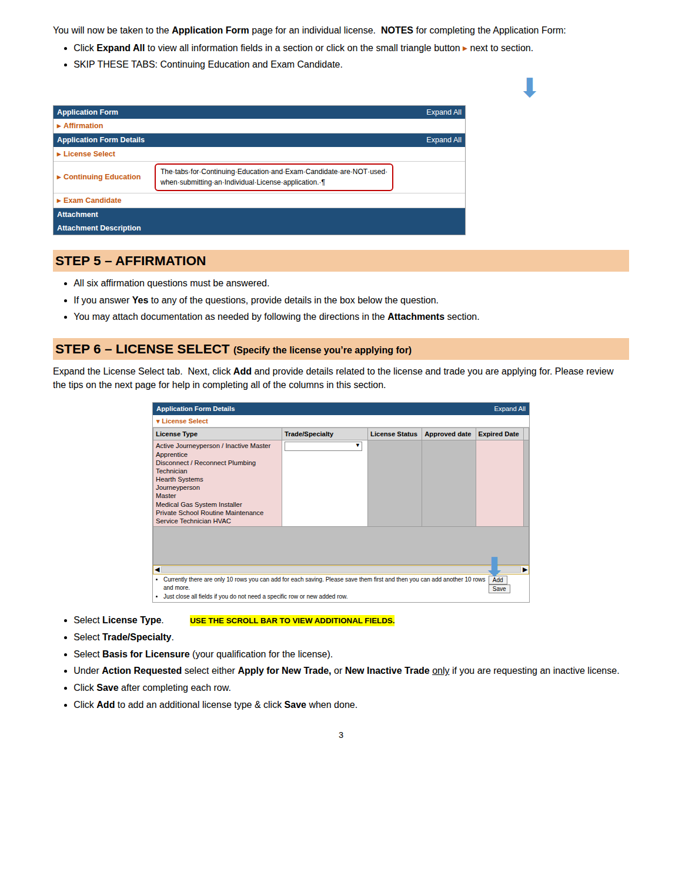You will now be taken to the Application Form page for an individual license. NOTES for completing the Application Form:
Click Expand All to view all information fields in a section or click on the small triangle button ▸ next to section.
SKIP THESE TABS: Continuing Education and Exam Candidate.
⬇
Application Form Expand All
▸Affirmation
Application Form Details Expand All
▸License Select
▸Continuing Education The·tabs·for·Continuing·Education·and·Exam·Candidate·are·NOT·used·
when·submitting·an·Individual·License·application.·¶
▸Exam Candidate
Attachment
Attachment Description
STEP 5 – AFFIRMATION
All six affirmation questions must be answered.
If you answer Yes to any of the questions, provide details in the box below the question.
You may attach documentation as needed by following the directions in the Attachments section.
STEP 6 – LICENSE SELECT (Specify the license you’re applying for)
Expand the License Select tab. Next, click Add and provide details related to the license and trade you are applying for. Please review the tips on the next page for help in completing all of the columns in this section.
Application Form Details Expand All
▾ License Select
| License Type | Trade/Specialty | License Status | Approved date | Expired Date | |
| --- | --- | --- | --- | --- | --- |
| Active Journeyperson / Inactive Master Apprentice Disconnect / Reconnect Plumbing Technician Hearth Systems Journeyperson Master Medical Gas System Installer Private School Routine Maintenance Service Technician HVAC | | | | | |
◀
▶
Currently there are only 10 rows you can add for each saving. Please save them first and then you can add another 10 rows and more.
Just close all fields if you do not need a specific row or new added row.
AddSave
⬇
Select License Type. USE THE SCROLL BAR TO VIEW ADDITIONAL FIELDS.
Select Trade/Specialty.
Select Basis for Licensure (your qualification for the license).
Under Action Requested select either Apply for New Trade, or New Inactive Trade only if you are requesting an inactive license.
Click Save after completing each row.
Click Add to add an additional license type & click Save when done.
3